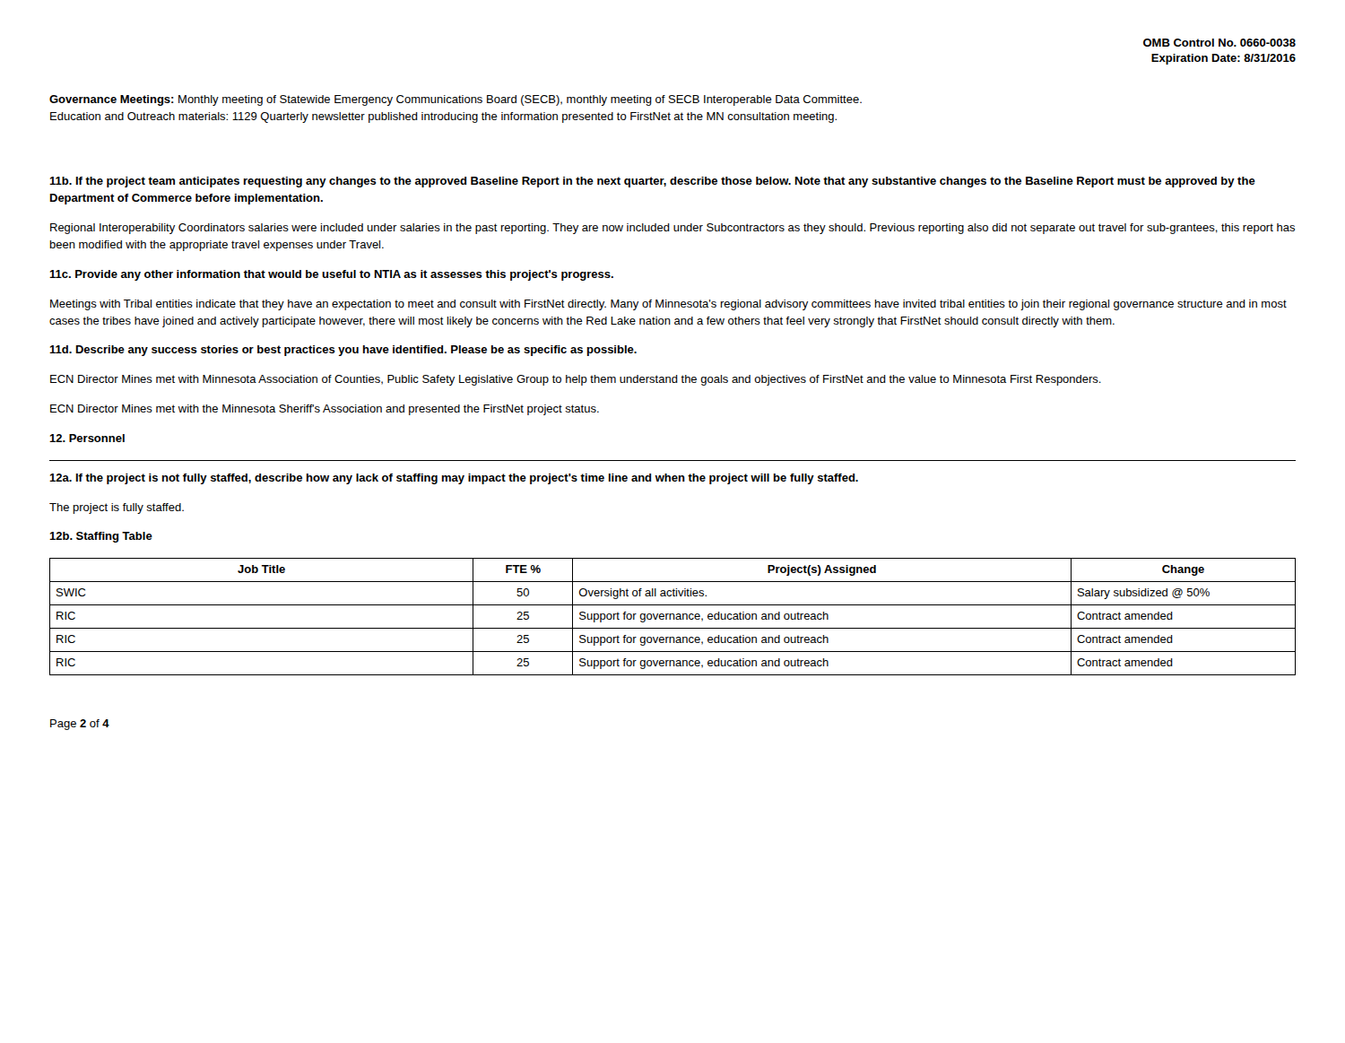OMB Control No. 0660-0038
Expiration Date: 8/31/2016
Governance Meetings: Monthly meeting of Statewide Emergency Communications Board (SECB), monthly meeting of SECB Interoperable Data Committee.
Education and Outreach materials: 1129 Quarterly newsletter published introducing the information presented to FirstNet at the MN consultation meeting.
11b. If the project team anticipates requesting any changes to the approved Baseline Report in the next quarter, describe those below. Note that any substantive changes to the Baseline Report must be approved by the Department of Commerce before implementation.
Regional Interoperability Coordinators salaries were included under salaries in the past reporting. They are now included under Subcontractors as they should. Previous reporting also did not separate out travel for sub-grantees, this report has been modified with the appropriate travel expenses under Travel.
11c. Provide any other information that would be useful to NTIA as it assesses this project's progress.
Meetings with Tribal entities indicate that they have an expectation to meet and consult with FirstNet directly. Many of Minnesota's regional advisory committees have invited tribal entities to join their regional governance structure and in most cases the tribes have joined and actively participate however, there will most likely be concerns with the Red Lake nation and a few others that feel very strongly that FirstNet should consult directly with them.
11d. Describe any success stories or best practices you have identified. Please be as specific as possible.
ECN Director Mines met with Minnesota Association of Counties, Public Safety Legislative Group to help them understand the goals and objectives of FirstNet and the value to Minnesota First Responders.
ECN Director Mines met with the Minnesota Sheriff's Association and presented the FirstNet project status.
12. Personnel
12a. If the project is not fully staffed, describe how any lack of staffing may impact the project's time line and when the project will be fully staffed.
The project is fully staffed.
12b. Staffing Table
| Job Title | FTE % | Project(s) Assigned | Change |
| --- | --- | --- | --- |
| SWIC | 50 | Oversight of all activities. | Salary subsidized @ 50% |
| RIC | 25 | Support for governance, education and outreach | Contract amended |
| RIC | 25 | Support for governance, education and outreach | Contract amended |
| RIC | 25 | Support for governance, education and outreach | Contract amended |
Page 2 of 4